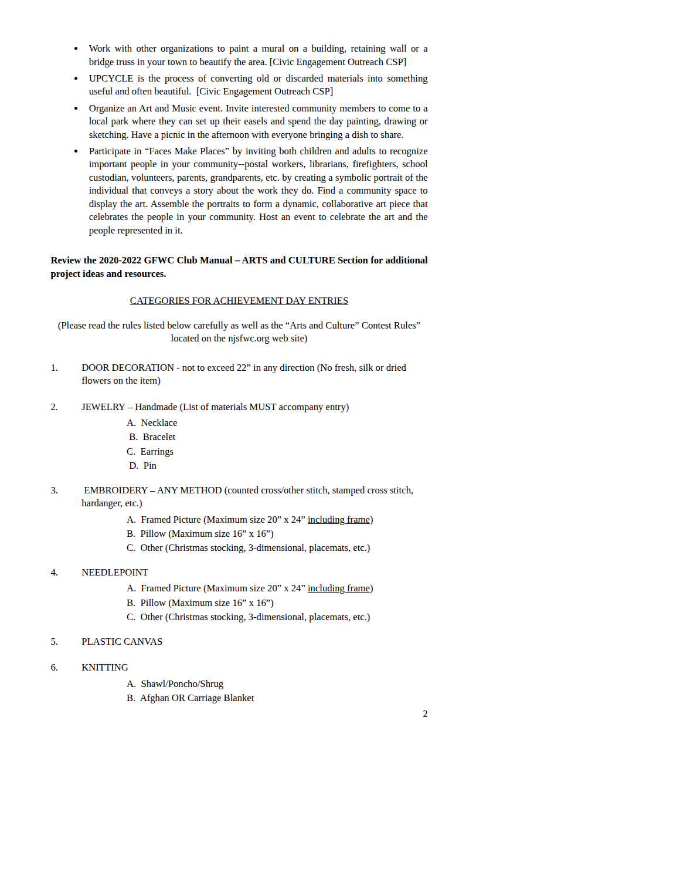Work with other organizations to paint a mural on a building, retaining wall or a bridge truss in your town to beautify the area. [Civic Engagement Outreach CSP]
UPCYCLE is the process of converting old or discarded materials into something useful and often beautiful. [Civic Engagement Outreach CSP]
Organize an Art and Music event. Invite interested community members to come to a local park where they can set up their easels and spend the day painting, drawing or sketching. Have a picnic in the afternoon with everyone bringing a dish to share.
Participate in “Faces Make Places” by inviting both children and adults to recognize important people in your community--postal workers, librarians, firefighters, school custodian, volunteers, parents, grandparents, etc. by creating a symbolic portrait of the individual that conveys a story about the work they do. Find a community space to display the art. Assemble the portraits to form a dynamic, collaborative art piece that celebrates the people in your community. Host an event to celebrate the art and the people represented in it.
Review the 2020-2022 GFWC Club Manual – ARTS and CULTURE Section for additional project ideas and resources.
CATEGORIES FOR ACHIEVEMENT DAY ENTRIES
(Please read the rules listed below carefully as well as the “Arts and Culture” Contest Rules”
located on the njsfwc.org web site)
1.
DOOR DECORATION - not to exceed 22” in any direction (No fresh, silk or dried flowers on the item)
2.
JEWELRY – Handmade (List of materials MUST accompany entry)
A. Necklace
B. Bracelet
C. Earrings
D. Pin
3.
EMBROIDERY – ANY METHOD (counted cross/other stitch, stamped cross stitch, hardanger, etc.)
A. Framed Picture (Maximum size 20” x 24” including frame)
B. Pillow (Maximum size 16” x 16”)
C. Other (Christmas stocking, 3-dimensional, placemats, etc.)
4.
NEEDLEPOINT
A. Framed Picture (Maximum size 20” x 24” including frame)
B. Pillow (Maximum size 16” x 16”)
C. Other (Christmas stocking, 3-dimensional, placemats, etc.)
5.
PLASTIC CANVAS
6.
KNITTING
A. Shawl/Poncho/Shrug
B. Afghan OR Carriage Blanket
2